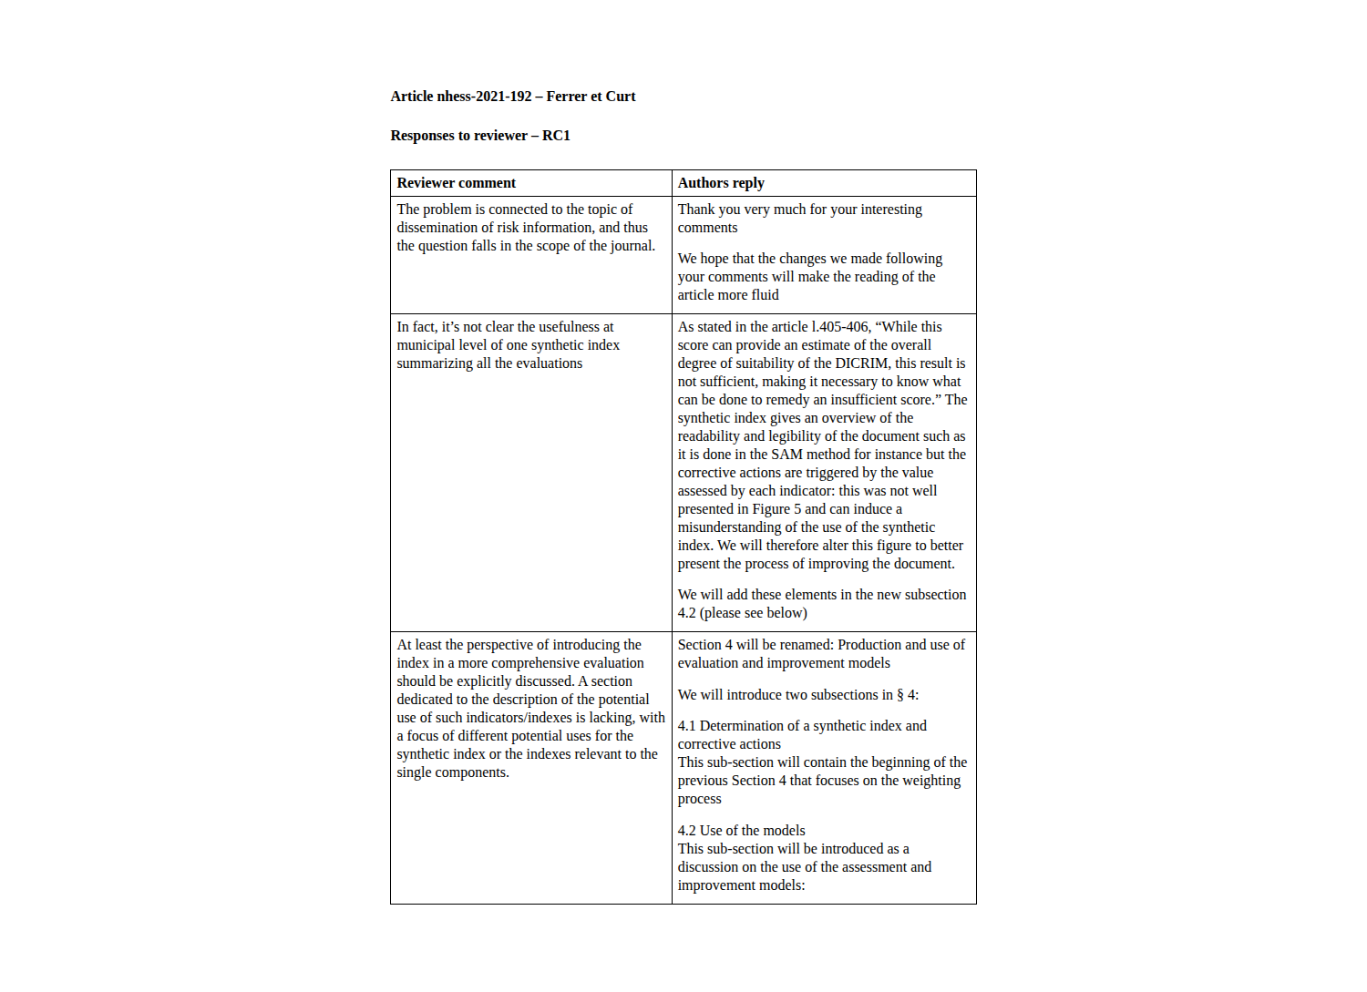Article nhess-2021-192 – Ferrer et Curt
Responses to reviewer – RC1
| Reviewer comment | Authors reply |
| --- | --- |
| The problem is connected to the topic of dissemination of risk information, and thus the question falls in the scope of the journal. | Thank you very much for your interesting comments We hope that the changes we made following your comments will make the reading of the article more fluid |
| In fact, it’s not clear the usefulness at municipal level of one synthetic index summarizing all the evaluations | As stated in the article l.405-406, “While this score can provide an estimate of the overall degree of suitability of the DICRIM, this result is not sufficient, making it necessary to know what can be done to remedy an insufficient score.” The synthetic index gives an overview of the readability and legibility of the document such as it is done in the SAM method for instance but the corrective actions are triggered by the value assessed by each indicator: this was not well presented in Figure 5 and can induce a misunderstanding of the use of the synthetic index. We will therefore alter this figure to better present the process of improving the document. We will add these elements in the new subsection 4.2 (please see below) |
| At least the perspective of introducing the index in a more comprehensive evaluation should be explicitly discussed. A section dedicated to the description of the potential use of such indicators/indexes is lacking, with a focus of different potential uses for the synthetic index or the indexes relevant to the single components. | Section 4 will be renamed: Production and use of evaluation and improvement models We will introduce two subsections in § 4: 4.1 Determination of a synthetic index and corrective actions This sub-section will contain the beginning of the previous Section 4 that focuses on the weighting process 4.2 Use of the models This sub-section will be introduced as a discussion on the use of the assessment and improvement models: |